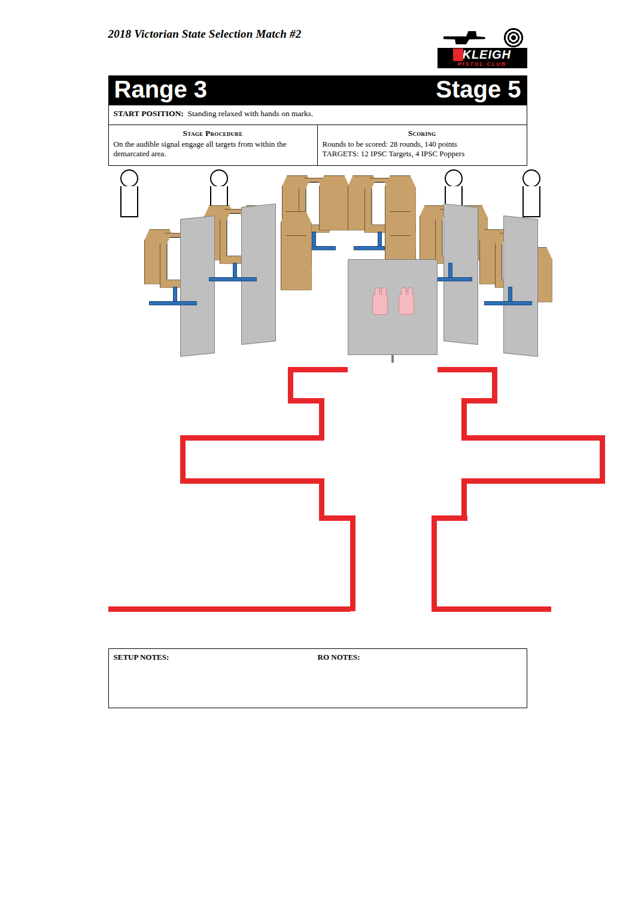OAKLEIGH
PISTOL CLUB
2018 Victorian State Selection Match #2
Range 3 Stage 5
START POSITION: Standing relaxed with hands on marks.
Stage Procedure
On the audible signal engage all targets from within the demarcated area.
Scoring
Rounds to be scored: 28 rounds, 140 points
TARGETS: 12 IPSC Targets, 4 IPSC Poppers
SETUP NOTES: RO NOTES: